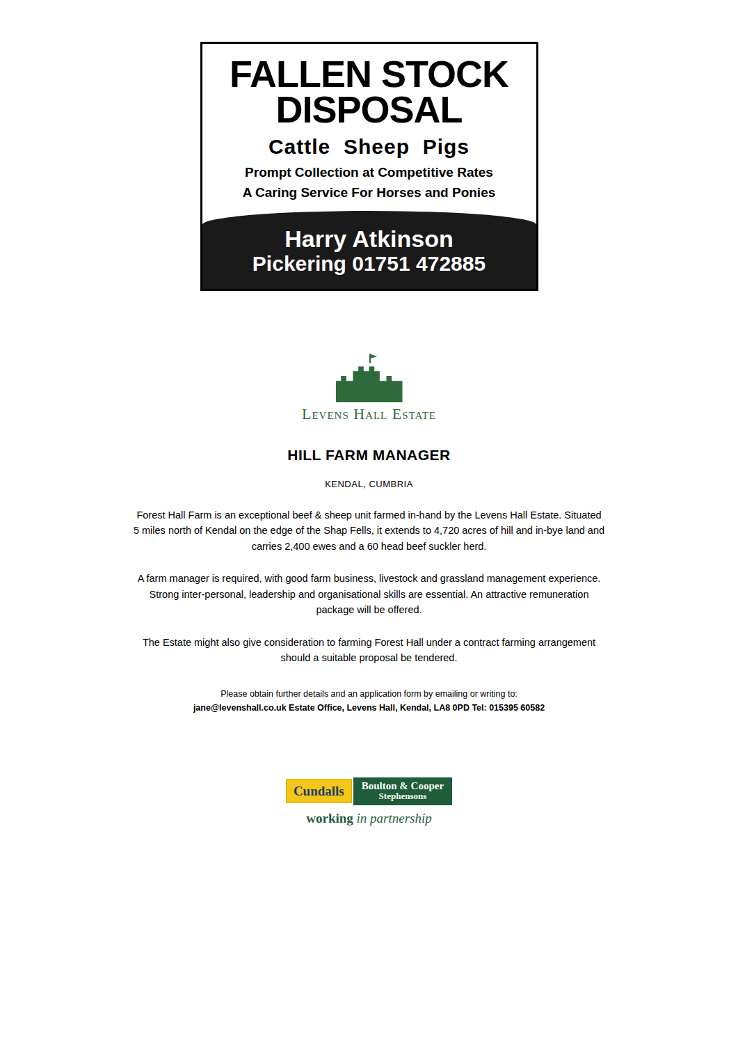FALLEN STOCK
DISPOSAL
Cattle Sheep Pigs
Prompt Collection at Competitive Rates
A Caring Service For Horses and Ponies
Harry Atkinson
Pickering 01751 472885
Levens Hall Estate
HILL FARM MANAGER
KENDAL, CUMBRIA
Forest Hall Farm is an exceptional beef & sheep unit farmed in-hand by the Levens Hall Estate. Situated 5 miles north of Kendal on the edge of the Shap Fells, it extends to 4,720 acres of hill and in-bye land and carries 2,400 ewes and a 60 head beef suckler herd.
A farm manager is required, with good farm business, livestock and grassland management experience. Strong inter-personal, leadership and organisational skills are essential. An attractive remuneration package will be offered.
The Estate might also give consideration to farming Forest Hall under a contract farming arrangement should a suitable proposal be tendered.
Please obtain further details and an application form by emailing or writing to:
jane@levenshall.co.uk Estate Office, Levens Hall, Kendal, LA8 0PD Tel: 015395 60582
Cundalls Boulton & CooperStephensons
working in partnership